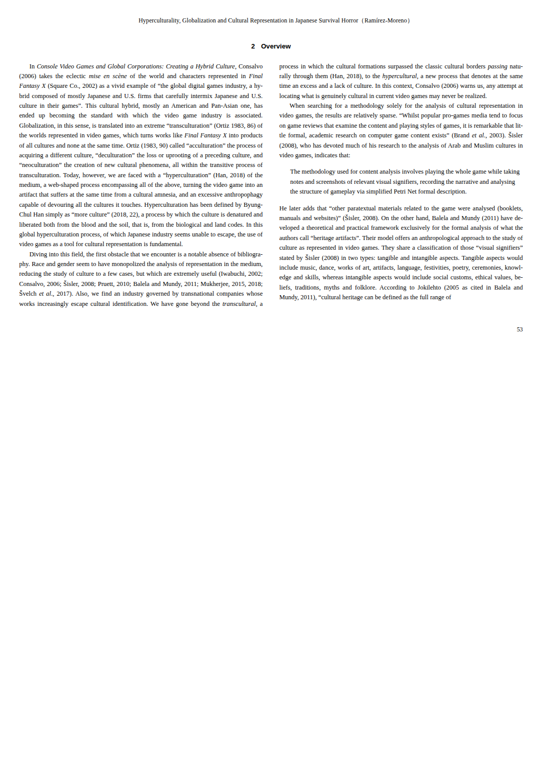Hyperculturality, Globalization and Cultural Representation in Japanese Survival Horror（Ramírez-Moreno）
2 Overview
In Console Video Games and Global Corporations: Creating a Hybrid Culture, Consalvo (2006) takes the eclectic mise en scène of the world and characters represented in Final Fantasy X (Square Co., 2002) as a vivid example of “the global digital games industry, a hybrid composed of mostly Japanese and U.S. firms that carefully intermix Japanese and U.S. culture in their games”. This cultural hybrid, mostly an American and Pan-Asian one, has ended up becoming the standard with which the video game industry is associated. Globalization, in this sense, is translated into an extreme “transculturation” (Ortiz 1983, 86) of the worlds represented in video games, which turns works like Final Fantasy X into products of all cultures and none at the same time. Ortiz (1983, 90) called “acculturation” the process of acquiring a different culture, “deculturation” the loss or uprooting of a preceding culture, and “neoculturation” the creation of new cultural phenomena, all within the transitive process of transculturation. Today, however, we are faced with a “hyperculturation” (Han, 2018) of the medium, a web-shaped process encompassing all of the above, turning the video game into an artifact that suffers at the same time from a cultural amnesia, and an excessive anthropophagy capable of devouring all the cultures it touches. Hyperculturation has been defined by Byung-Chul Han simply as “more culture” (2018, 22), a process by which the culture is denatured and liberated both from the blood and the soil, that is, from the biological and land codes. In this global hyperculturation process, of which Japanese industry seems unable to escape, the use of video games as a tool for cultural representation is fundamental.
Diving into this field, the first obstacle that we encounter is a notable absence of bibliography. Race and gender seem to have monopolized the analysis of representation in the medium, reducing the study of culture to a few cases, but which are extremely useful (Iwabuchi, 2002; Consalvo, 2006; Šisler, 2008; Pruett, 2010; Balela and Mundy, 2011; Mukherjee, 2015, 2018; Švelch et al., 2017). Also, we find an industry governed by transnational companies whose works increasingly escape cultural identification. We have gone beyond the transcultural, a process in which the cultural formations surpassed the classic cultural borders passing naturally through them (Han, 2018), to the hypercultural, a new process that denotes at the same time an excess and a lack of culture. In this context, Consalvo (2006) warns us, any attempt at locating what is genuinely cultural in current video games may never be realized.
When searching for a methodology solely for the analysis of cultural representation in video games, the results are relatively sparse. “Whilst popular pro-games media tend to focus on game reviews that examine the content and playing styles of games, it is remarkable that little formal, academic research on computer game content exists” (Brand et al., 2003). Šisler (2008), who has devoted much of his research to the analysis of Arab and Muslim cultures in video games, indicates that:
The methodology used for content analysis involves playing the whole game while taking notes and screenshots of relevant visual signifiers, recording the narrative and analysing the structure of gameplay via simplified Petri Net formal description.
He later adds that “other paratextual materials related to the game were analysed (booklets, manuals and websites)” (Šisler, 2008). On the other hand, Balela and Mundy (2011) have developed a theoretical and practical framework exclusively for the formal analysis of what the authors call “heritage artifacts”. Their model offers an anthropological approach to the study of culture as represented in video games. They share a classification of those “visual signifiers” stated by Šisler (2008) in two types: tangible and intangible aspects. Tangible aspects would include music, dance, works of art, artifacts, language, festivities, poetry, ceremonies, knowledge and skills, whereas intangible aspects would include social customs, ethical values, beliefs, traditions, myths and folklore. According to Jokilehto (2005 as cited in Balela and Mundy, 2011), “cultural heritage can be defined as the full range of
53